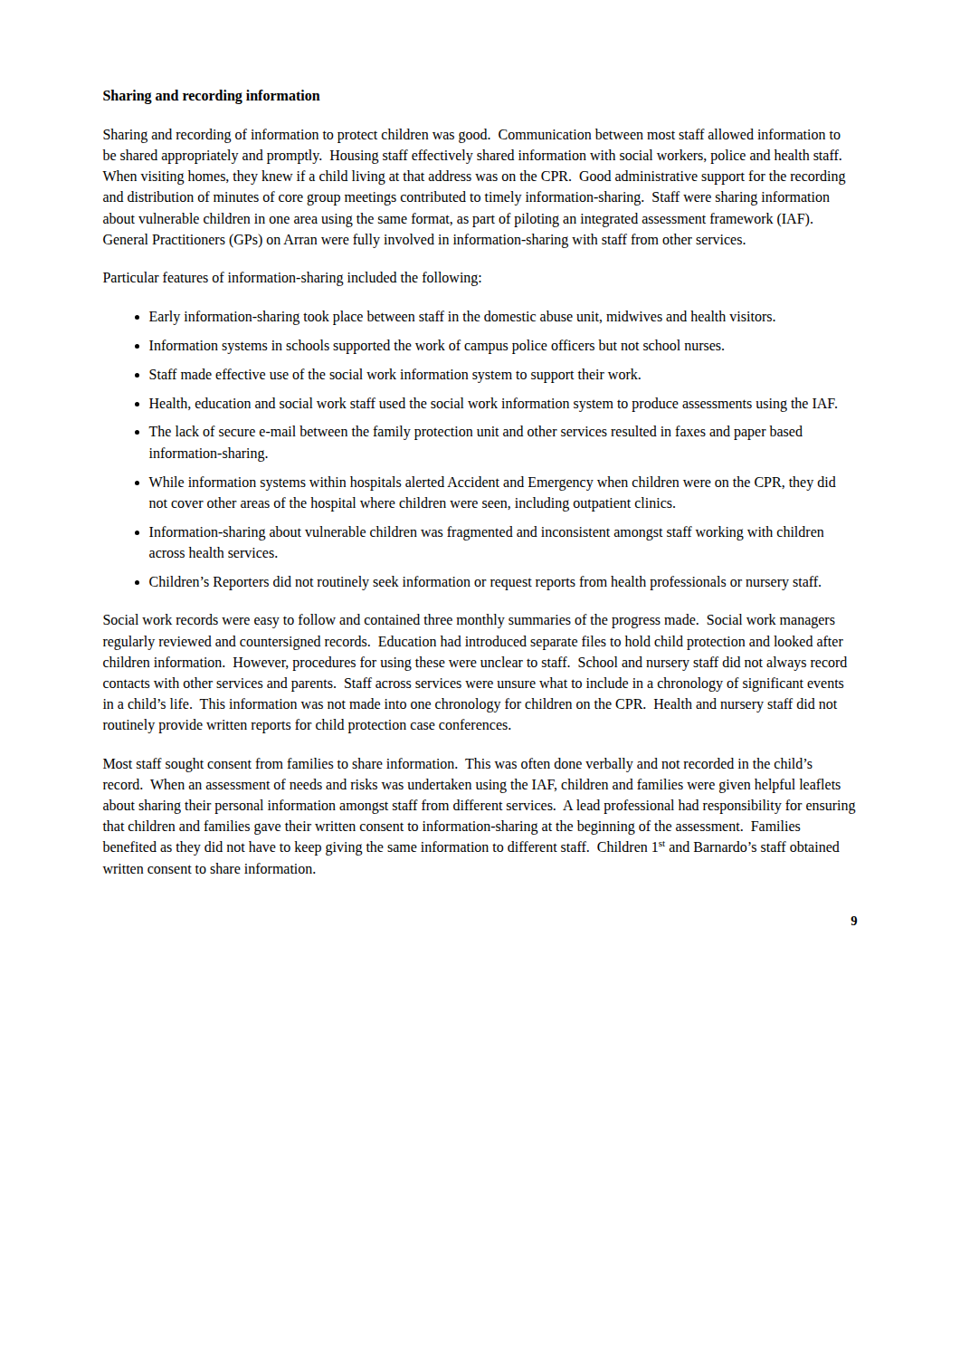Sharing and recording information
Sharing and recording of information to protect children was good. Communication between most staff allowed information to be shared appropriately and promptly. Housing staff effectively shared information with social workers, police and health staff. When visiting homes, they knew if a child living at that address was on the CPR. Good administrative support for the recording and distribution of minutes of core group meetings contributed to timely information-sharing. Staff were sharing information about vulnerable children in one area using the same format, as part of piloting an integrated assessment framework (IAF). General Practitioners (GPs) on Arran were fully involved in information-sharing with staff from other services.
Particular features of information-sharing included the following:
Early information-sharing took place between staff in the domestic abuse unit, midwives and health visitors.
Information systems in schools supported the work of campus police officers but not school nurses.
Staff made effective use of the social work information system to support their work.
Health, education and social work staff used the social work information system to produce assessments using the IAF.
The lack of secure e-mail between the family protection unit and other services resulted in faxes and paper based information-sharing.
While information systems within hospitals alerted Accident and Emergency when children were on the CPR, they did not cover other areas of the hospital where children were seen, including outpatient clinics.
Information-sharing about vulnerable children was fragmented and inconsistent amongst staff working with children across health services.
Children’s Reporters did not routinely seek information or request reports from health professionals or nursery staff.
Social work records were easy to follow and contained three monthly summaries of the progress made. Social work managers regularly reviewed and countersigned records. Education had introduced separate files to hold child protection and looked after children information. However, procedures for using these were unclear to staff. School and nursery staff did not always record contacts with other services and parents. Staff across services were unsure what to include in a chronology of significant events in a child’s life. This information was not made into one chronology for children on the CPR. Health and nursery staff did not routinely provide written reports for child protection case conferences.
Most staff sought consent from families to share information. This was often done verbally and not recorded in the child’s record. When an assessment of needs and risks was undertaken using the IAF, children and families were given helpful leaflets about sharing their personal information amongst staff from different services. A lead professional had responsibility for ensuring that children and families gave their written consent to information-sharing at the beginning of the assessment. Families benefited as they did not have to keep giving the same information to different staff. Children 1st and Barnardo’s staff obtained written consent to share information.
9